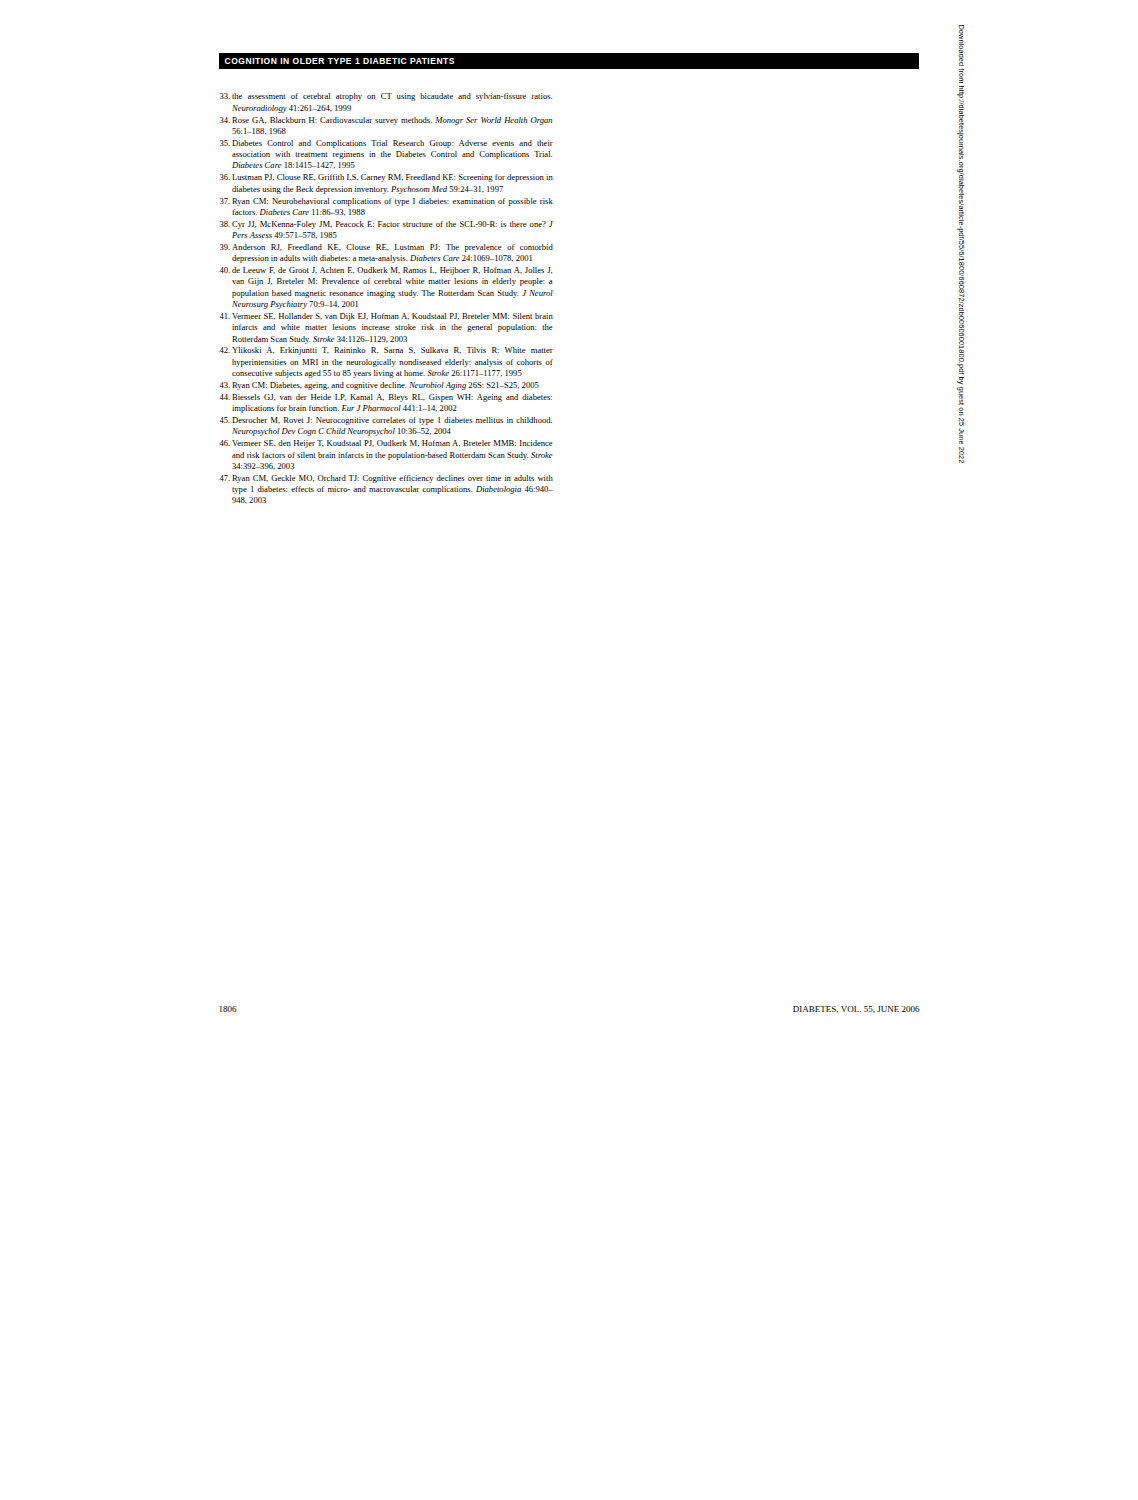Cognition in older type 1 diabetic patients
33the assessment of cerebral atrophy on CT using bicaudate and sylvian-fissure ratios. Neuroradiology 41:261–264, 1999
34 Rose GA, Blackburn H: Cardiovascular survey methods. Monogr Ser World Health Organ 56:1–188, 1968
35 Diabetes Control and Complications Trial Research Group: Adverse events and their association with treatment regimens in the Diabetes Control and Complications Trial. Diabetes Care 18:1415–1427, 1995
36 Lustman PJ, Clouse RE, Griffith LS, Carney RM, Freedland KE: Screening for depression in diabetes using the Beck depression inventory. Psychosom Med 59:24–31, 1997
37 Ryan CM: Neurobehavioral complications of type I diabetes: examination of possible risk factors. Diabetes Care 11:86–93, 1988
38 Cyr JJ, McKenna-Foley JM, Peacock E: Factor structure of the SCL-90-R: is there one? J Pers Assess 49:571–578, 1985
39 Anderson RJ, Freedland KE, Clouse RE, Lustman PJ: The prevalence of comorbid depression in adults with diabetes: a meta-analysis. Diabetes Care 24:1069–1078, 2001
40de Leeuw F, de Groot J, Achten E, Oudkerk M, Ramos L, Heijboer R, Hofman A, Jolles J, van Gijn J, Breteler M: Prevalence of cerebral white matter lesions in elderly people: a population based magnetic resonance imaging study. The Rotterdam Scan Study. J Neurol Neurosurg Psychiatry 70:9–14, 2001
41 Vermeer SE, Hollander S, van Dijk EJ, Hofman A, Koudstaal PJ, Breteler MM: Silent brain infarcts and white matter lesions increase stroke risk in the general population: the Rotterdam Scan Study. Stroke 34:1126–1129, 2003
42 Ylikoski A, Erkinjuntti T, Raininko R, Sarna S, Sulkava R, Tilvis R: White matter hyperintensities on MRI in the neurologically nondiseased elderly: analysis of cohorts of consecutive subjects aged 55 to 85 years living at home. Stroke 26:1171–1177, 1995
43 Ryan CM: Diabetes, ageing, and cognitive decline. Neurobiol Aging 26S: S21–S25, 2005
44 Biessels GJ, van der Heide LP, Kamal A, Bleys RL, Gispen WH: Ageing and diabetes: implications for brain function. Eur J Pharmacol 441:1–14, 2002
45 Desrocher M, Rovet J: Neurocognitive correlates of type 1 diabetes mellitus in childhood. Neuropsychol Dev Cogn C Child Neuropsychol 10:36–52, 2004
46 Vermeer SE, den Heijer T, Koudstaal PJ, Oudkerk M, Hofman A, Breteler MMB: Incidence and risk factors of silent brain infarcts in the population-based Rotterdam Scan Study. Stroke 34:392–396, 2003
47 Ryan CM, Geckle MO, Orchard TJ: Cognitive efficiency declines over time in adults with type 1 diabetes: effects of micro- and macrovascular complications. Diabetologia 46:940–948, 2003
Downloaded from http://diabetesjournals.org/diabetes/article-pdf/55/6/1800/660872/zdb00606001800.pdf by guest on 25 June 2022
1806 DIABETES, VOL. 55, JUNE 2006